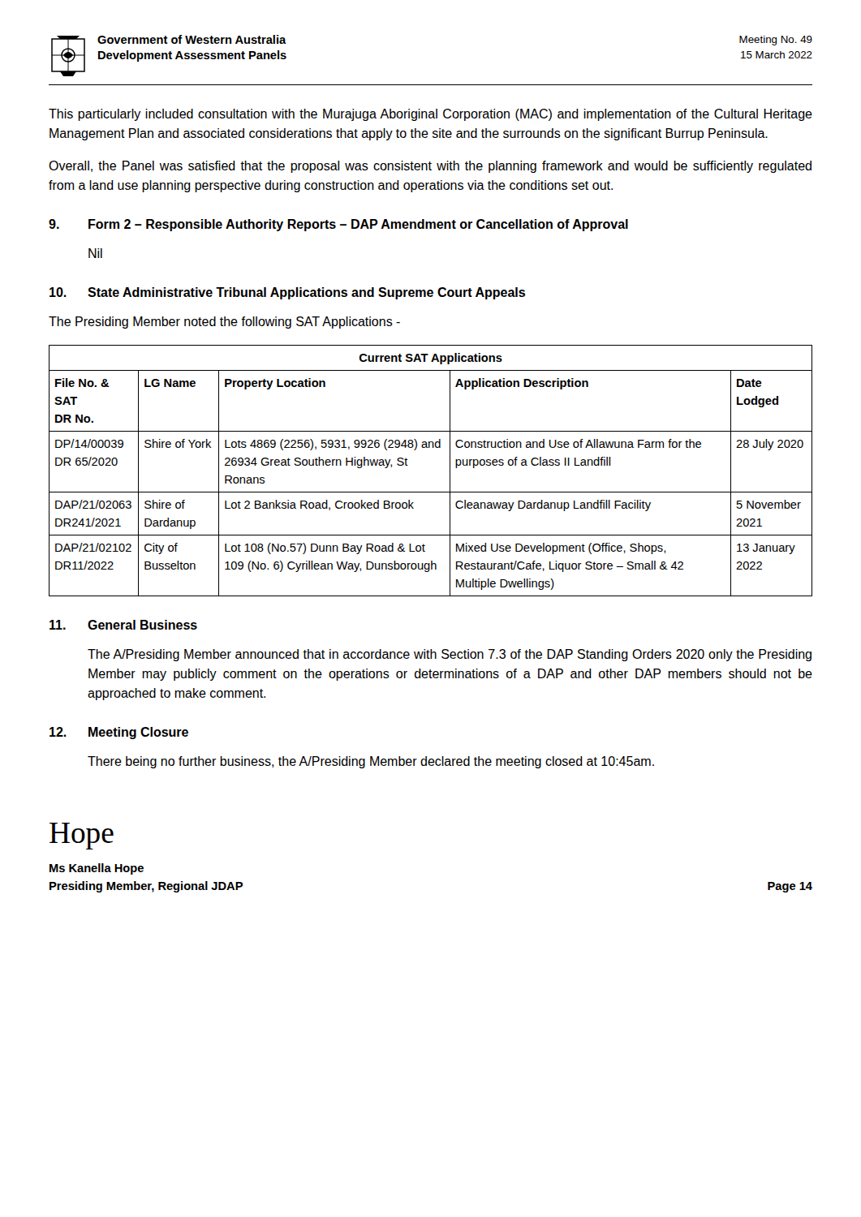Government of Western Australia
Development Assessment Panels
Meeting No. 49
15 March 2022
This particularly included consultation with the Murajuga Aboriginal Corporation (MAC) and implementation of the Cultural Heritage Management Plan and associated considerations that apply to the site and the surrounds on the significant Burrup Peninsula.
Overall, the Panel was satisfied that the proposal was consistent with the planning framework and would be sufficiently regulated from a land use planning perspective during construction and operations via the conditions set out.
9. Form 2 – Responsible Authority Reports – DAP Amendment or Cancellation of Approval
Nil
10. State Administrative Tribunal Applications and Supreme Court Appeals
The Presiding Member noted the following SAT Applications -
Current SAT Applications
| File No. & SAT DR No. | LG Name | Property Location | Application Description | Date Lodged |
| --- | --- | --- | --- | --- |
| DP/14/00039 DR 65/2020 | Shire of York | Lots 4869 (2256), 5931, 9926 (2948) and 26934 Great Southern Highway, St Ronans | Construction and Use of Allawuna Farm for the purposes of a Class II Landfill | 28 July 2020 |
| DAP/21/02063 DR241/2021 | Shire of Dardanup | Lot 2 Banksia Road, Crooked Brook | Cleanaway Dardanup Landfill Facility | 5 November 2021 |
| DAP/21/02102 DR11/2022 | City of Busselton | Lot 108 (No.57) Dunn Bay Road & Lot 109 (No. 6) Cyrillean Way, Dunsborough | Mixed Use Development (Office, Shops, Restaurant/Cafe, Liquor Store – Small & 42 Multiple Dwellings) | 13 January 2022 |
11. General Business
The A/Presiding Member announced that in accordance with Section 7.3 of the DAP Standing Orders 2020 only the Presiding Member may publicly comment on the operations or determinations of a DAP and other DAP members should not be approached to make comment.
12. Meeting Closure
There being no further business, the A/Presiding Member declared the meeting closed at 10:45am.
Hope
Ms Kanella Hope
Presiding Member, Regional JDAP Page 14